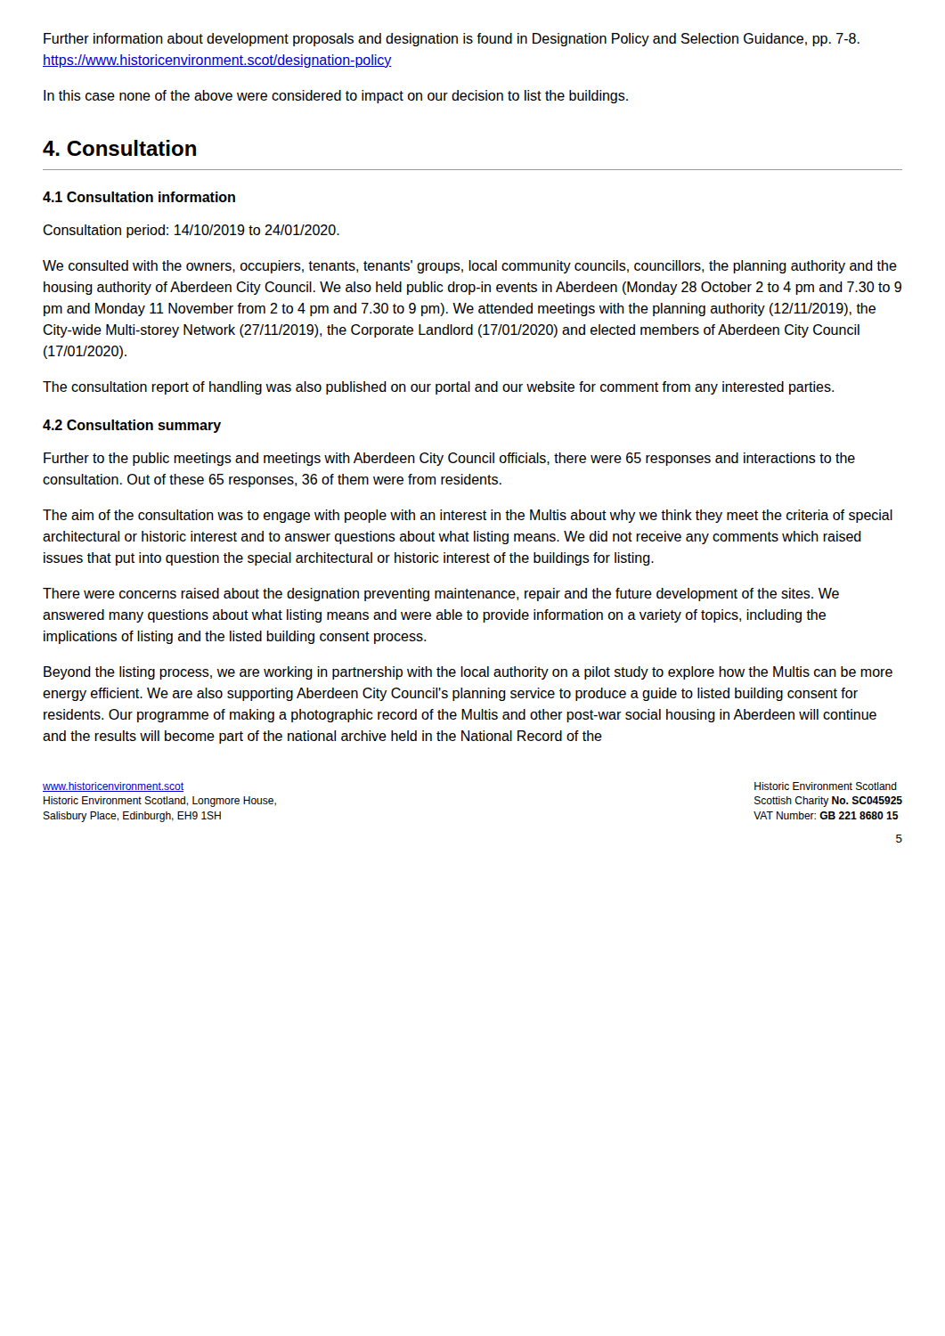Further information about development proposals and designation is found in Designation Policy and Selection Guidance, pp. 7-8.
https://www.historicenvironment.scot/designation-policy
In this case none of the above were considered to impact on our decision to list the buildings.
4. Consultation
4.1 Consultation information
Consultation period: 14/10/2019 to 24/01/2020.
We consulted with the owners, occupiers, tenants, tenants' groups, local community councils, councillors, the planning authority and the housing authority of Aberdeen City Council. We also held public drop-in events in Aberdeen (Monday 28 October 2 to 4 pm and 7.30 to 9 pm and Monday 11 November from 2 to 4 pm and 7.30 to 9 pm). We attended meetings with the planning authority (12/11/2019), the City-wide Multi-storey Network (27/11/2019), the Corporate Landlord (17/01/2020) and elected members of Aberdeen City Council (17/01/2020).
The consultation report of handling was also published on our portal and our website for comment from any interested parties.
4.2 Consultation summary
Further to the public meetings and meetings with Aberdeen City Council officials, there were 65 responses and interactions to the consultation. Out of these 65 responses, 36 of them were from residents.
The aim of the consultation was to engage with people with an interest in the Multis about why we think they meet the criteria of special architectural or historic interest and to answer questions about what listing means. We did not receive any comments which raised issues that put into question the special architectural or historic interest of the buildings for listing.
There were concerns raised about the designation preventing maintenance, repair and the future development of the sites. We answered many questions about what listing means and were able to provide information on a variety of topics, including the implications of listing and the listed building consent process.
Beyond the listing process, we are working in partnership with the local authority on a pilot study to explore how the Multis can be more energy efficient. We are also supporting Aberdeen City Council's planning service to produce a guide to listed building consent for residents. Our programme of making a photographic record of the Multis and other post-war social housing in Aberdeen will continue and the results will become part of the national archive held in the National Record of the
www.historicenvironment.scot
Historic Environment Scotland, Longmore House,
Salisbury Place, Edinburgh, EH9 1SH
Historic Environment Scotland
Scottish Charity No. SC045925
VAT Number: GB 221 8680 15
5